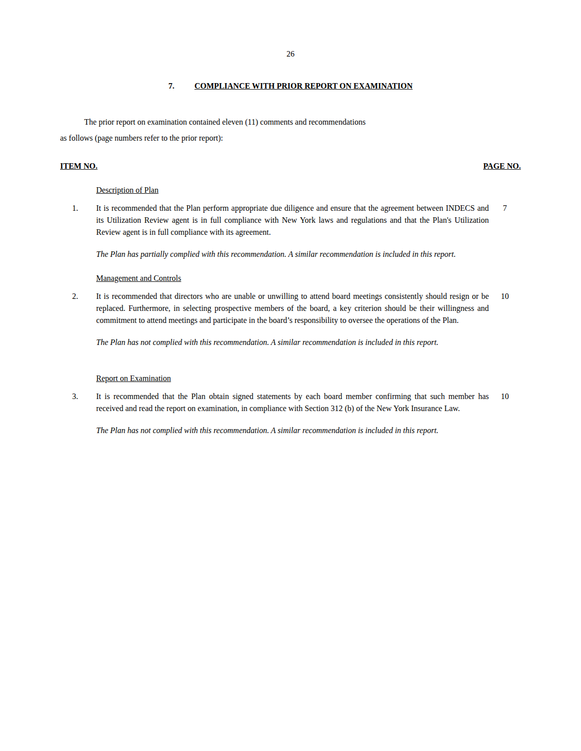26
7. COMPLIANCE WITH PRIOR REPORT ON EXAMINATION
The prior report on examination contained eleven (11) comments and recommendations
as follows (page numbers refer to the prior report):
ITEM NO. PAGE NO.
Description of Plan
1.
It is recommended that the Plan perform appropriate due diligence and ensure that the agreement between INDECS and its Utilization Review agent is in full compliance with New York laws and regulations and that the Plan's Utilization Review agent is in full compliance with its agreement.
The Plan has partially complied with this recommendation. A similar recommendation is included in this report.
7
Management and Controls
2.
It is recommended that directors who are unable or unwilling to attend board meetings consistently should resign or be replaced. Furthermore, in selecting prospective members of the board, a key criterion should be their willingness and commitment to attend meetings and participate in the board’s responsibility to oversee the operations of the Plan.
The Plan has not complied with this recommendation. A similar recommendation is included in this report.
10
Report on Examination
3.
It is recommended that the Plan obtain signed statements by each board member confirming that such member has received and read the report on examination, in compliance with Section 312 (b) of the New York Insurance Law.
The Plan has not complied with this recommendation. A similar recommendation is included in this report.
10